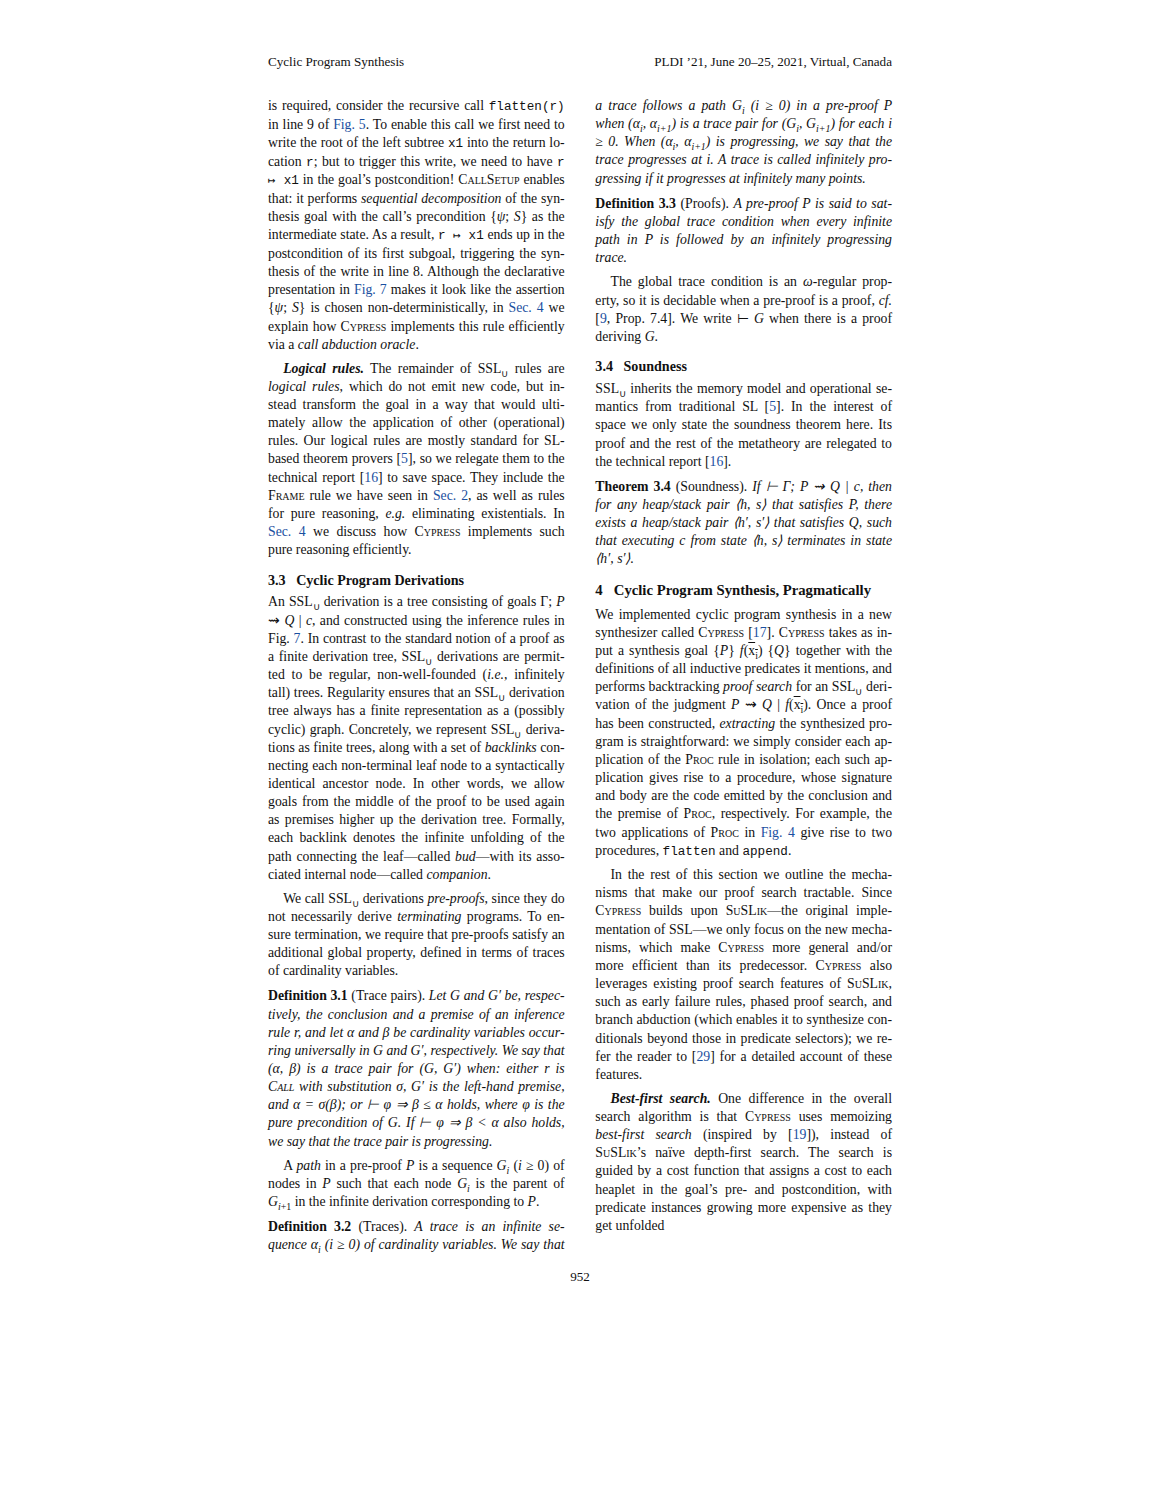Cyclic Program Synthesis
PLDI ’21, June 20–25, 2021, Virtual, Canada
is required, consider the recursive call flatten(r) in line 9 of Fig. 5. To enable this call we first need to write the root of the left subtree x1 into the return location r; but to trigger this write, we need to have r ↦ x1 in the goal’s postcondition! CallSetup enables that: it performs sequential decomposition of the synthesis goal with the call’s precondition {ψ; S} as the intermediate state. As a result, r ↦ x1 ends up in the postcondition of its first subgoal, triggering the synthesis of the write in line 8. Although the declarative presentation in Fig. 7 makes it look like the assertion {ψ; S} is chosen non-deterministically, in Sec. 4 we explain how Cypress implements this rule efficiently via a call abduction oracle.
Logical rules. The remainder of SSL∪ rules are logical rules, which do not emit new code, but instead transform the goal in a way that would ultimately allow the application of other (operational) rules. Our logical rules are mostly standard for SL-based theorem provers [5], so we relegate them to the technical report [16] to save space. They include the Frame rule we have seen in Sec. 2, as well as rules for pure reasoning, e.g. eliminating existentials. In Sec. 4 we discuss how Cypress implements such pure reasoning efficiently.
3.3 Cyclic Program Derivations
An SSL∪ derivation is a tree consisting of goals Γ; P ⇝ Q | c, and constructed using the inference rules in Fig. 7. In contrast to the standard notion of a proof as a finite derivation tree, SSL∪ derivations are permitted to be regular, non-well-founded (i.e., infinitely tall) trees. Regularity ensures that an SSL∪ derivation tree always has a finite representation as a (possibly cyclic) graph. Concretely, we represent SSL∪ derivations as finite trees, along with a set of backlinks connecting each non-terminal leaf node to a syntactically identical ancestor node. In other words, we allow goals from the middle of the proof to be used again as premises higher up the derivation tree. Formally, each backlink denotes the infinite unfolding of the path connecting the leaf—called bud—with its associated internal node—called companion.
We call SSL∪ derivations pre-proofs, since they do not necessarily derive terminating programs. To ensure termination, we require that pre-proofs satisfy an additional global property, defined in terms of traces of cardinality variables.
Definition 3.1 (Trace pairs). Let G and G′ be, respectively, the conclusion and a premise of an inference rule r, and let α and β be cardinality variables occurring universally in G and G′, respectively. We say that (α, β) is a trace pair for (G, G′) when: either r is Call with substitution σ, G′ is the left-hand premise, and α = σ(β); or ⊢ φ ⇒ β ≤ α holds, where φ is the pure precondition of G. If ⊢ φ ⇒ β < α also holds, we say that the trace pair is progressing.
A path in a pre-proof P is a sequence Gi (i ≥ 0) of nodes in P such that each node Gi is the parent of Gi+1 in the infinite derivation corresponding to P.
Definition 3.2 (Traces). A trace is an infinite sequence αi (i ≥ 0) of cardinality variables. We say that a trace follows a path Gi (i ≥ 0) in a pre-proof P when (αi, αi+1) is a trace pair for (Gi, Gi+1) for each i ≥ 0. When (αi, αi+1) is progressing, we say that the trace progresses at i. A trace is called infinitely progressing if it progresses at infinitely many points.
Definition 3.3 (Proofs). A pre-proof P is said to satisfy the global trace condition when every infinite path in P is followed by an infinitely progressing trace.
The global trace condition is an ω-regular property, so it is decidable when a pre-proof is a proof, cf. [9, Prop. 7.4]. We write ⊢ G when there is a proof deriving G.
3.4 Soundness
SSL∪ inherits the memory model and operational semantics from traditional SL [5]. In the interest of space we only state the soundness theorem here. Its proof and the rest of the metatheory are relegated to the technical report [16].
Theorem 3.4 (Soundness). If ⊢ Γ; P ⇝ Q | c, then for any heap/stack pair ⟨h, s⟩ that satisfies P, there exists a heap/stack pair ⟨h′, s′⟩ that satisfies Q, such that executing c from state ⟨h, s⟩ terminates in state ⟨h′, s′⟩.
4 Cyclic Program Synthesis, Pragmatically
We implemented cyclic program synthesis in a new synthesizer called Cypress [17]. Cypress takes as input a synthesis goal {P} f(xi) {Q} together with the definitions of all inductive predicates it mentions, and performs backtracking proof search for an SSL∪ derivation of the judgment P ⇝ Q | f(xi). Once a proof has been constructed, extracting the synthesized program is straightforward: we simply consider each application of the Proc rule in isolation; each such application gives rise to a procedure, whose signature and body are the code emitted by the conclusion and the premise of Proc, respectively. For example, the two applications of Proc in Fig. 4 give rise to two procedures, flatten and append.
In the rest of this section we outline the mechanisms that make our proof search tractable. Since Cypress builds upon SuSLik—the original implementation of SSL—we only focus on the new mechanisms, which make Cypress more general and/or more efficient than its predecessor. Cypress also leverages existing proof search features of SuSLik, such as early failure rules, phased proof search, and branch abduction (which enables it to synthesize conditionals beyond those in predicate selectors); we refer the reader to [29] for a detailed account of these features.
Best-first search. One difference in the overall search algorithm is that Cypress uses memoizing best-first search (inspired by [19]), instead of SuSLik’s naïve depth-first search. The search is guided by a cost function that assigns a cost to each heaplet in the goal’s pre- and postcondition, with predicate instances growing more expensive as they get unfolded
952